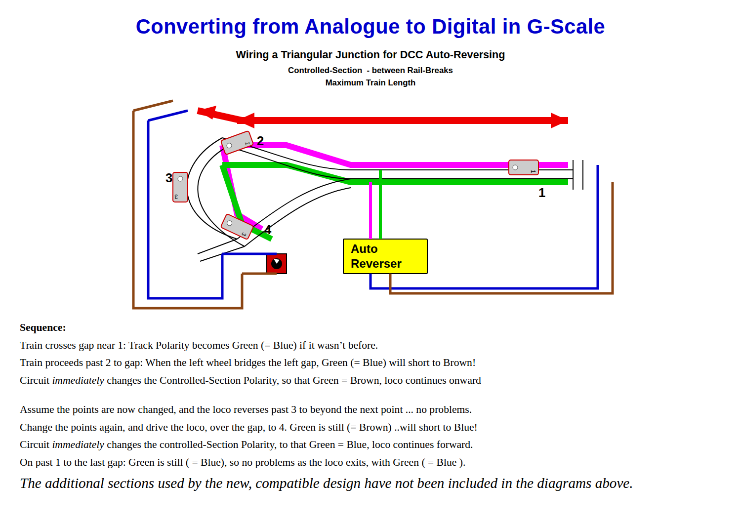Converting from Analogue to Digital in G-Scale
Wiring a Triangular Junction for DCC Auto-Reversing
Controlled-Section - between Rail-Breaks
Maximum Train Length
1 2 3 3 2 3 4 1 Auto Reverser
Sequence:
Train crosses gap near 1: Track Polarity becomes Green (= Blue) if it wasn’t before.
Train proceeds past 2 to gap: When the left wheel bridges the left gap, Green (= Blue) will short to Brown!
Circuit immediately changes the Controlled-Section Polarity, so that Green = Brown, loco continues onward
Assume the points are now changed, and the loco reverses past 3 to beyond the next point ... no problems.
Change the points again, and drive the loco, over the gap, to 4. Green is still (= Brown) ..will short to Blue!
Circuit immediately changes the controlled-Section Polarity, to that Green = Blue, loco continues forward.
On past 1 to the last gap: Green is still ( = Blue), so no problems as the loco exits, with Green ( = Blue ).
The additional sections used by the new, compatible design have not been included in the diagrams above.